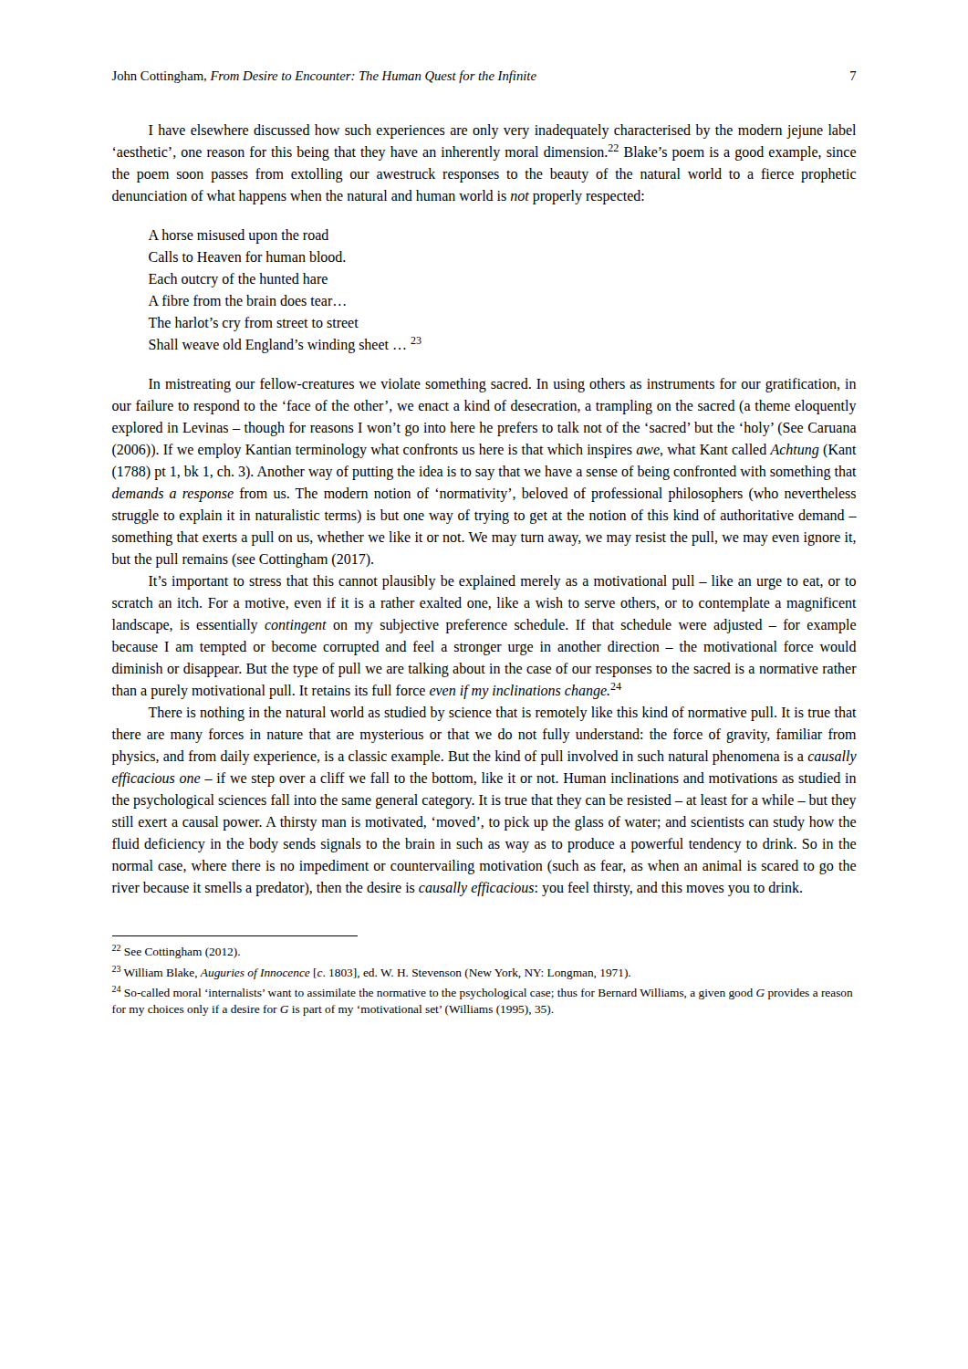John Cottingham, From Desire to Encounter: The Human Quest for the Infinite 7
I have elsewhere discussed how such experiences are only very inadequately characterised by the modern jejune label ‘aesthetic’, one reason for this being that they have an inherently moral dimension.22 Blake’s poem is a good example, since the poem soon passes from extolling our awestruck responses to the beauty of the natural world to a fierce prophetic denunciation of what happens when the natural and human world is not properly respected:
A horse misused upon the road
Calls to Heaven for human blood.
Each outcry of the hunted hare
A fibre from the brain does tear…
The harlot’s cry from street to street
Shall weave old England’s winding sheet … 23
In mistreating our fellow-creatures we violate something sacred. In using others as instruments for our gratification, in our failure to respond to the ‘face of the other’, we enact a kind of desecration, a trampling on the sacred (a theme eloquently explored in Levinas – though for reasons I won’t go into here he prefers to talk not of the ‘sacred’ but the ‘holy’ (See Caruana (2006)). If we employ Kantian terminology what confronts us here is that which inspires awe, what Kant called Achtung (Kant (1788) pt 1, bk 1, ch. 3). Another way of putting the idea is to say that we have a sense of being confronted with something that demands a response from us. The modern notion of ‘normativity’, beloved of professional philosophers (who nevertheless struggle to explain it in naturalistic terms) is but one way of trying to get at the notion of this kind of authoritative demand – something that exerts a pull on us, whether we like it or not. We may turn away, we may resist the pull, we may even ignore it, but the pull remains (see Cottingham (2017).
It’s important to stress that this cannot plausibly be explained merely as a motivational pull – like an urge to eat, or to scratch an itch. For a motive, even if it is a rather exalted one, like a wish to serve others, or to contemplate a magnificent landscape, is essentially contingent on my subjective preference schedule. If that schedule were adjusted – for example because I am tempted or become corrupted and feel a stronger urge in another direction – the motivational force would diminish or disappear. But the type of pull we are talking about in the case of our responses to the sacred is a normative rather than a purely motivational pull. It retains its full force even if my inclinations change.24
There is nothing in the natural world as studied by science that is remotely like this kind of normative pull. It is true that there are many forces in nature that are mysterious or that we do not fully understand: the force of gravity, familiar from physics, and from daily experience, is a classic example. But the kind of pull involved in such natural phenomena is a causally efficacious one – if we step over a cliff we fall to the bottom, like it or not. Human inclinations and motivations as studied in the psychological sciences fall into the same general category. It is true that they can be resisted – at least for a while – but they still exert a causal power. A thirsty man is motivated, ‘moved’, to pick up the glass of water; and scientists can study how the fluid deficiency in the body sends signals to the brain in such as way as to produce a powerful tendency to drink. So in the normal case, where there is no impediment or countervailing motivation (such as fear, as when an animal is scared to go the river because it smells a predator), then the desire is causally efficacious: you feel thirsty, and this moves you to drink.
22 See Cottingham (2012).
23 William Blake, Auguries of Innocence [c. 1803], ed. W. H. Stevenson (New York, NY: Longman, 1971).
24 So-called moral ‘internalists’ want to assimilate the normative to the psychological case; thus for Bernard Williams, a given good G provides a reason for my choices only if a desire for G is part of my ‘motivational set’ (Williams (1995), 35).